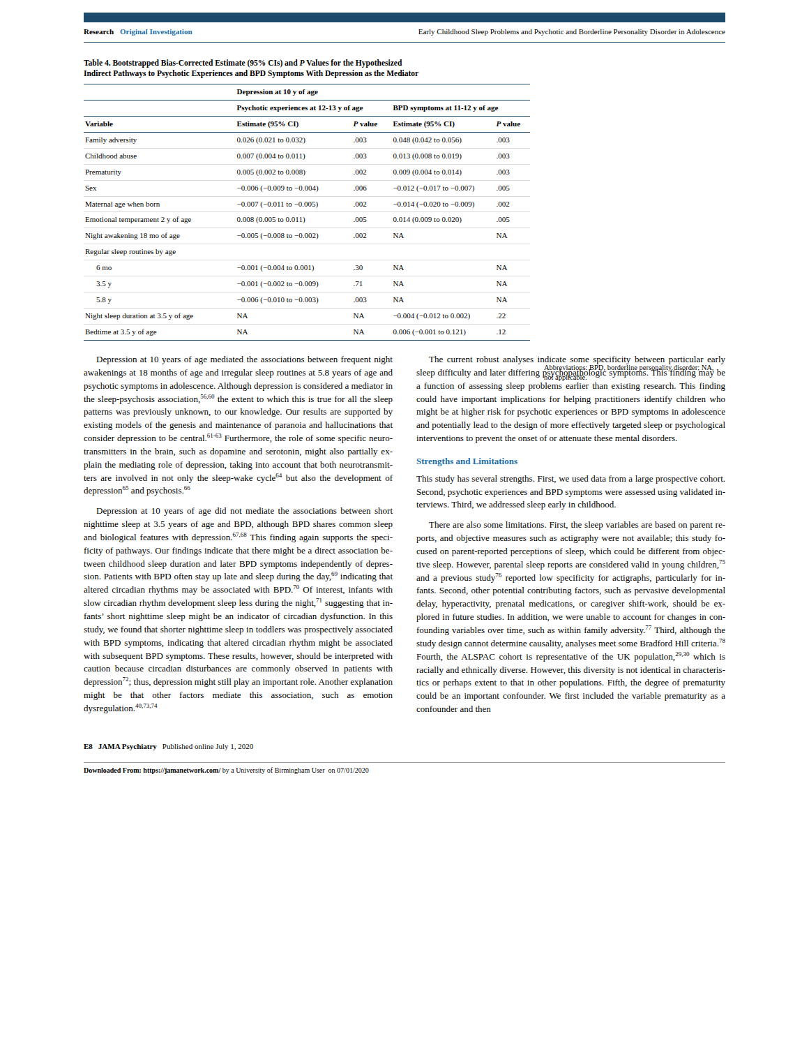Research Original Investigation
Early Childhood Sleep Problems and Psychotic and Borderline Personality Disorder in Adolescence
Table 4. Bootstrapped Bias-Corrected Estimate (95% CIs) and P Values for the Hypothesized
Indirect Pathways to Psychotic Experiences and BPD Symptoms With Depression as the Mediator
| | Depression at 10 y of age |
| --- | --- |
| | Psychotic experiences at 12-13 y of age | BPD symptoms at 11-12 y of age |
| Variable | Estimate (95% CI) | P value | Estimate (95% CI) | P value |
| Family adversity | 0.026 (0.021 to 0.032) | .003 | 0.048 (0.042 to 0.056) | .003 |
| Childhood abuse | 0.007 (0.004 to 0.011) | .003 | 0.013 (0.008 to 0.019) | .003 |
| Prematurity | 0.005 (0.002 to 0.008) | .002 | 0.009 (0.004 to 0.014) | .003 |
| Sex | −0.006 (−0.009 to −0.004) | .006 | −0.012 (−0.017 to −0.007) | .005 |
| Maternal age when born | −0.007 (−0.011 to −0.005) | .002 | −0.014 (−0.020 to −0.009) | .002 |
| Emotional temperament 2 y of age | 0.008 (0.005 to 0.011) | .005 | 0.014 (0.009 to 0.020) | .005 |
| Night awakening 18 mo of age | −0.005 (−0.008 to −0.002) | .002 | NA | NA |
| Regular sleep routines by age | | | | |
| 6 mo | −0.001 (−0.004 to 0.001) | .30 | NA | NA |
| 3.5 y | −0.001 (−0.002 to −0.009) | .71 | NA | NA |
| 5.8 y | −0.006 (−0.010 to −0.003) | .003 | NA | NA |
| Night sleep duration at 3.5 y of age | NA | NA | −0.004 (−0.012 to 0.002) | .22 |
| Bedtime at 3.5 y of age | NA | NA | 0.006 (−0.001 to 0.121) | .12 |
Abbreviations: BPD, borderline personality disorder; NA, not applicable.
Depression at 10 years of age mediated the associations between frequent night awakenings at 18 months of age and irregular sleep routines at 5.8 years of age and psychotic symptoms in adolescence. Although depression is considered a mediator in the sleep-psychosis association,56,60 the extent to which this is true for all the sleep patterns was previously unknown, to our knowledge. Our results are supported by existing models of the genesis and maintenance of paranoia and hallucinations that consider depression to be central.61-63 Furthermore, the role of some specific neurotransmitters in the brain, such as dopamine and serotonin, might also partially explain the mediating role of depression, taking into account that both neurotransmitters are involved in not only the sleep-wake cycle64 but also the development of depression65 and psychosis.66
Depression at 10 years of age did not mediate the associations between short nighttime sleep at 3.5 years of age and BPD, although BPD shares common sleep and biological features with depression.67,68 This finding again supports the specificity of pathways. Our findings indicate that there might be a direct association between childhood sleep duration and later BPD symptoms independently of depression. Patients with BPD often stay up late and sleep during the day,69 indicating that altered circadian rhythms may be associated with BPD.70 Of interest, infants with slow circadian rhythm development sleep less during the night,71 suggesting that infants’ short nighttime sleep might be an indicator of circadian dysfunction. In this study, we found that shorter nighttime sleep in toddlers was prospectively associated with BPD symptoms, indicating that altered circadian rhythm might be associated with subsequent BPD symptoms. These results, however, should be interpreted with caution because circadian disturbances are commonly observed in patients with depression72; thus, depression might still play an important role. Another explanation might be that other factors mediate this association, such as emotion dysregulation.40,73,74
The current robust analyses indicate some specificity between particular early sleep difficulty and later differing psychopathologic symptoms. This finding may be a function of assessing sleep problems earlier than existing research. This finding could have important implications for helping practitioners identify children who might be at higher risk for psychotic experiences or BPD symptoms in adolescence and potentially lead to the design of more effectively targeted sleep or psychological interventions to prevent the onset of or attenuate these mental disorders.
Strengths and Limitations
This study has several strengths. First, we used data from a large prospective cohort. Second, psychotic experiences and BPD symptoms were assessed using validated interviews. Third, we addressed sleep early in childhood.
There are also some limitations. First, the sleep variables are based on parent reports, and objective measures such as actigraphy were not available; this study focused on parent-reported perceptions of sleep, which could be different from objective sleep. However, parental sleep reports are considered valid in young children,75 and a previous study76 reported low specificity for actigraphs, particularly for infants. Second, other potential contributing factors, such as pervasive developmental delay, hyperactivity, prenatal medications, or caregiver shift-work, should be explored in future studies. In addition, we were unable to account for changes in confounding variables over time, such as within family adversity.77 Third, although the study design cannot determine causality, analyses meet some Bradford Hill criteria.78 Fourth, the ALSPAC cohort is representative of the UK population,29,30 which is racially and ethnically diverse. However, this diversity is not identical in characteristics or perhaps extent to that in other populations. Fifth, the degree of prematurity could be an important confounder. We first included the variable prematurity as a confounder and then
E8 JAMA Psychiatry Published online July 1, 2020
Downloaded From: https://jamanetwork.com/ by a University of Birmingham User on 07/01/2020